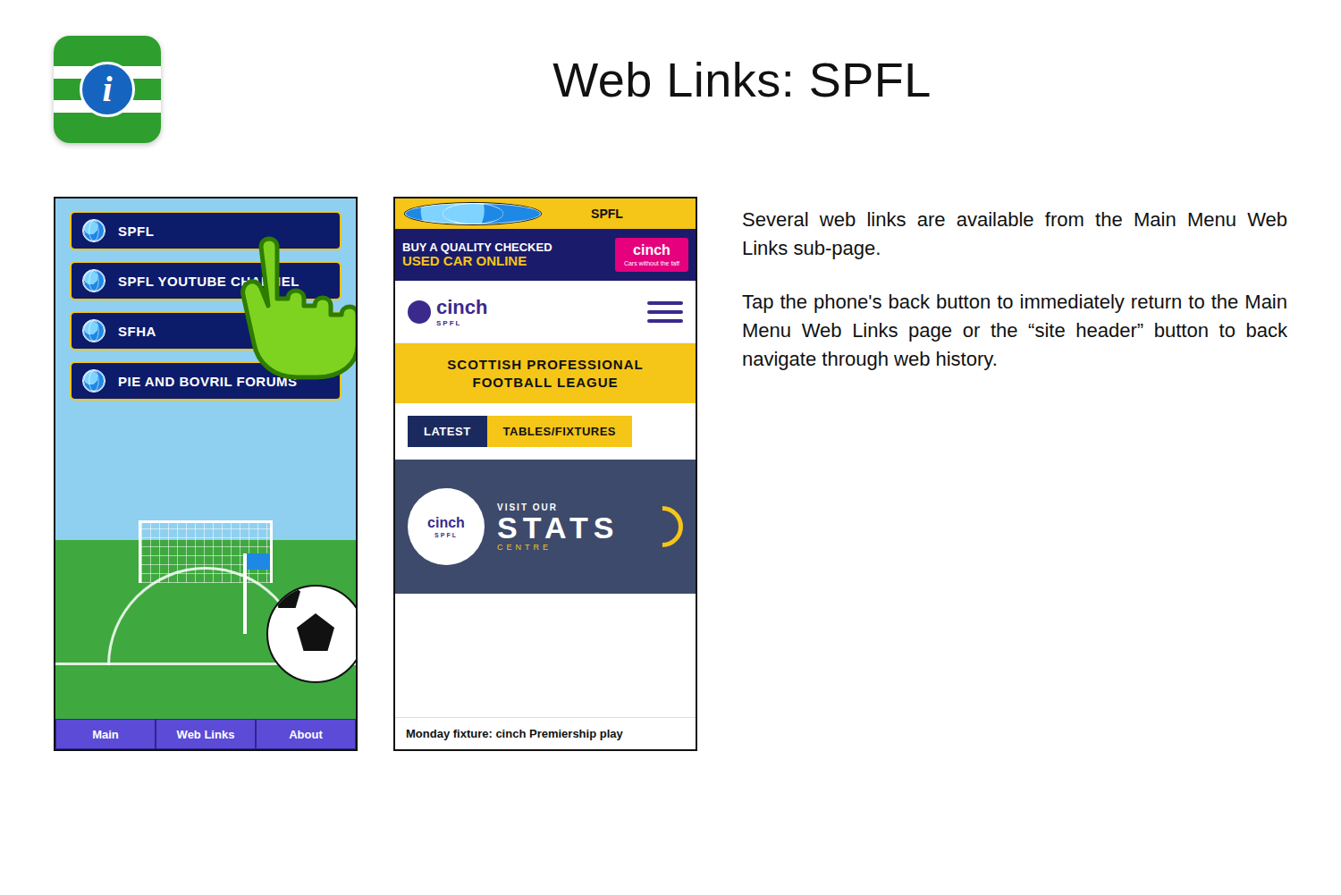i
Web Links: SPFL
SPFL
SPFL YOUTUBE CHANNEL
SFHA
PIE AND BOVRIL FORUMS
Main
Web Links
About
SPFL
BUY A QUALITY CHECKED USED CAR ONLINE
cinch Cars without the faff
cinchSPFL
SCOTTISH PROFESSIONAL
FOOTBALL LEAGUE
LATEST
TABLES/FIXTURES
cinch SPFL
VISIT OUR
STATS
CENTRE
Monday fixture: cinch Premiership play
Several web links are available from the Main Menu Web Links sub-page.
Tap the phone's back button to immediately return to the Main Menu Web Links page or the “site header” button to back navigate through web history.